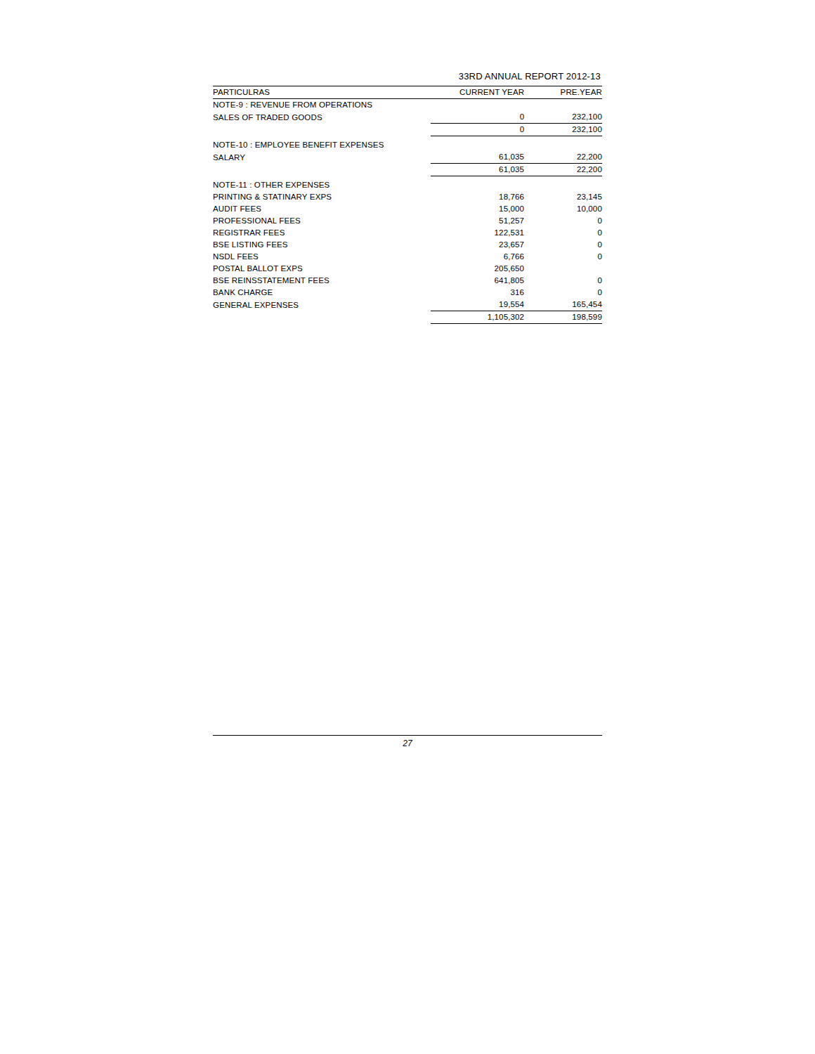33RD ANNUAL REPORT 2012-13
| PARTICULRAS | CURRENT YEAR | PRE.YEAR |
| --- | --- | --- |
| NOTE-9 : REVENUE FROM OPERATIONS | | |
| SALES OF TRADED GOODS | 0 | 232,100 |
| | 0 | 232,100 |
| NOTE-10 : EMPLOYEE BENEFIT EXPENSES | | |
| SALARY | 61,035 | 22,200 |
| | 61,035 | 22,200 |
| NOTE-11 : OTHER EXPENSES | | |
| PRINTING & STATINARY EXPS | 18,766 | 23,145 |
| AUDIT FEES | 15,000 | 10,000 |
| PROFESSIONAL FEES | 51,257 | 0 |
| REGISTRAR FEES | 122,531 | 0 |
| BSE LISTING FEES | 23,657 | 0 |
| NSDL FEES | 6,766 | 0 |
| POSTAL BALLOT EXPS | 205,650 | |
| BSE REINSSTATEMENT FEES | 641,805 | 0 |
| BANK CHARGE | 316 | 0 |
| GENERAL EXPENSES | 19,554 | 165,454 |
| | 1,105,302 | 198,599 |
27